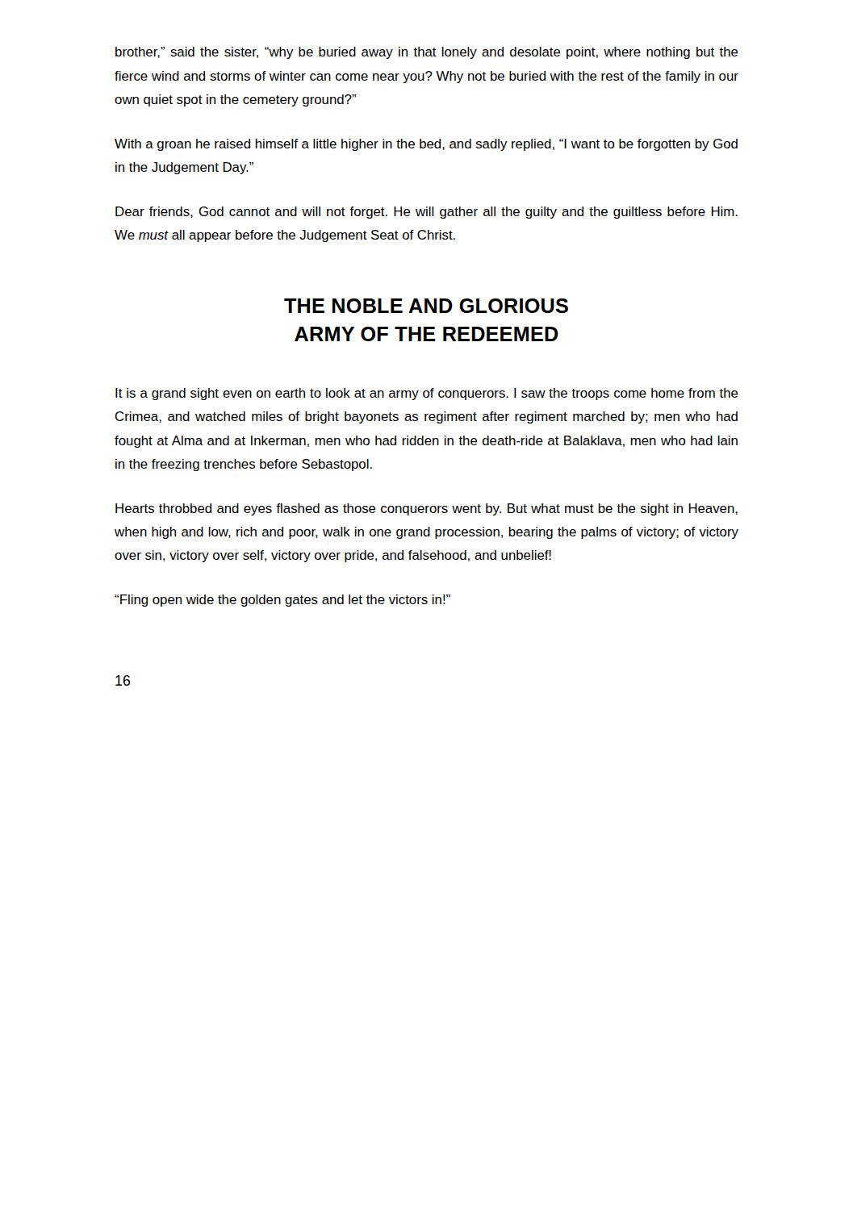brother,” said the sister, “why be buried away in that lonely and desolate point, where nothing but the fierce wind and storms of winter can come near you? Why not be buried with the rest of the family in our own quiet spot in the cemetery ground?”
With a groan he raised himself a little higher in the bed, and sadly replied, “I want to be forgotten by God in the Judgement Day.”
Dear friends, God cannot and will not forget. He will gather all the guilty and the guiltless before Him. We must all appear before the Judgement Seat of Christ.
THE NOBLE AND GLORIOUS
ARMY OF THE REDEEMED
It is a grand sight even on earth to look at an army of conquerors. I saw the troops come home from the Crimea, and watched miles of bright bayonets as regiment after regiment marched by; men who had fought at Alma and at Inkerman, men who had ridden in the death-ride at Balaklava, men who had lain in the freezing trenches before Sebastopol.
Hearts throbbed and eyes flashed as those conquerors went by. But what must be the sight in Heaven, when high and low, rich and poor, walk in one grand procession, bearing the palms of victory; of victory over sin, victory over self, victory over pride, and falsehood, and unbelief!
“Fling open wide the golden gates and let the victors in!”
16